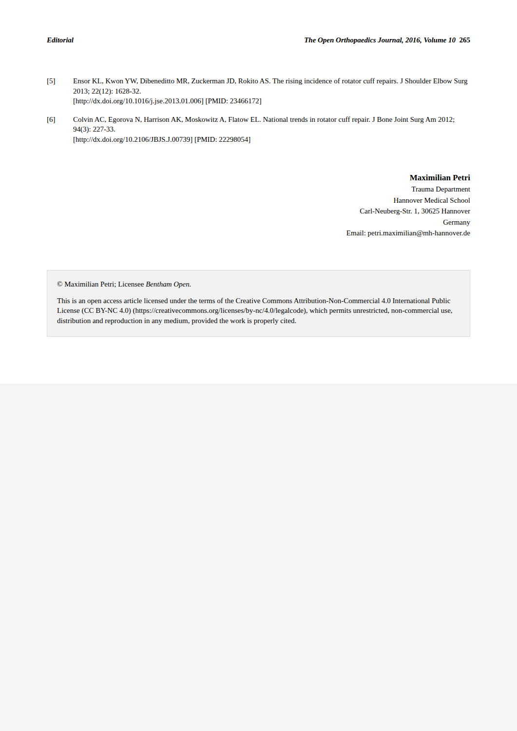Editorial
The Open Orthopaedics Journal, 2016, Volume 10 265
[5] Ensor KL, Kwon YW, Dibeneditto MR, Zuckerman JD, Rokito AS. The rising incidence of rotator cuff repairs. J Shoulder Elbow Surg 2013; 22(12): 1628-32. [http://dx.doi.org/10.1016/j.jse.2013.01.006] [PMID: 23466172]
[6] Colvin AC, Egorova N, Harrison AK, Moskowitz A, Flatow EL. National trends in rotator cuff repair. J Bone Joint Surg Am 2012; 94(3): 227-33. [http://dx.doi.org/10.2106/JBJS.J.00739] [PMID: 22298054]
Maximilian Petri
Trauma Department
Hannover Medical School
Carl-Neuberg-Str. 1, 30625 Hannover
Germany
Email: petri.maximilian@mh-hannover.de
© Maximilian Petri; Licensee Bentham Open.
This is an open access article licensed under the terms of the Creative Commons Attribution-Non-Commercial 4.0 International Public License (CC BY-NC 4.0) (https://creativecommons.org/licenses/by-nc/4.0/legalcode), which permits unrestricted, non-commercial use, distribution and reproduction in any medium, provided the work is properly cited.